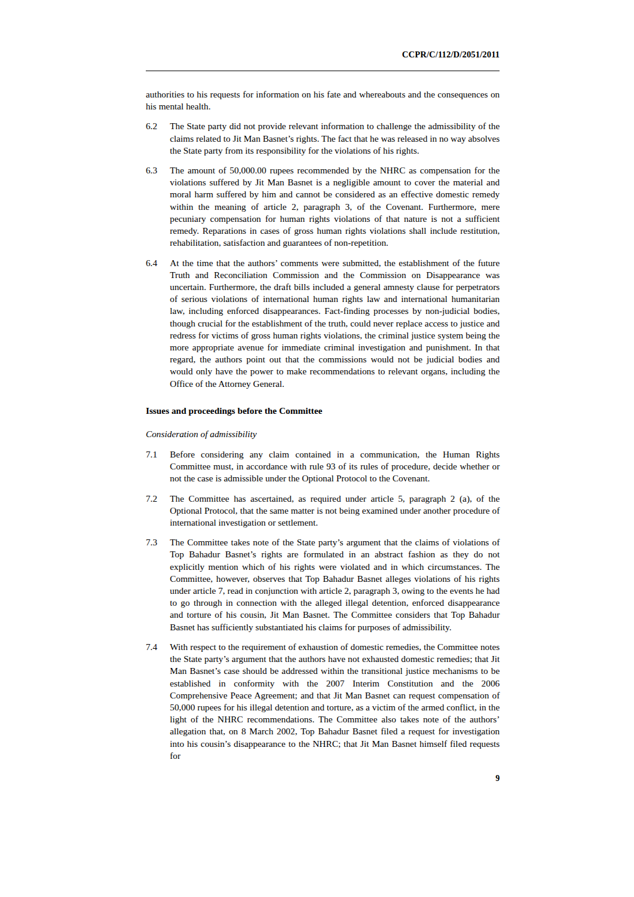CCPR/C/112/D/2051/2011
authorities to his requests for information on his fate and whereabouts and the consequences on his mental health.
6.2
The State party did not provide relevant information to challenge the admissibility of the claims related to Jit Man Basnet’s rights. The fact that he was released in no way absolves the State party from its responsibility for the violations of his rights.
6.3
The amount of 50,000.00 rupees recommended by the NHRC as compensation for the violations suffered by Jit Man Basnet is a negligible amount to cover the material and moral harm suffered by him and cannot be considered as an effective domestic remedy within the meaning of article 2, paragraph 3, of the Covenant. Furthermore, mere pecuniary compensation for human rights violations of that nature is not a sufficient remedy. Reparations in cases of gross human rights violations shall include restitution, rehabilitation, satisfaction and guarantees of non-repetition.
6.4
At the time that the authors’ comments were submitted, the establishment of the future Truth and Reconciliation Commission and the Commission on Disappearance was uncertain. Furthermore, the draft bills included a general amnesty clause for perpetrators of serious violations of international human rights law and international humanitarian law, including enforced disappearances. Fact-finding processes by non-judicial bodies, though crucial for the establishment of the truth, could never replace access to justice and redress for victims of gross human rights violations, the criminal justice system being the more appropriate avenue for immediate criminal investigation and punishment. In that regard, the authors point out that the commissions would not be judicial bodies and would only have the power to make recommendations to relevant organs, including the Office of the Attorney General.
Issues and proceedings before the Committee
Consideration of admissibility
7.1
Before considering any claim contained in a communication, the Human Rights Committee must, in accordance with rule 93 of its rules of procedure, decide whether or not the case is admissible under the Optional Protocol to the Covenant.
7.2
The Committee has ascertained, as required under article 5, paragraph 2 (a), of the Optional Protocol, that the same matter is not being examined under another procedure of international investigation or settlement.
7.3
The Committee takes note of the State party’s argument that the claims of violations of Top Bahadur Basnet’s rights are formulated in an abstract fashion as they do not explicitly mention which of his rights were violated and in which circumstances. The Committee, however, observes that Top Bahadur Basnet alleges violations of his rights under article 7, read in conjunction with article 2, paragraph 3, owing to the events he had to go through in connection with the alleged illegal detention, enforced disappearance and torture of his cousin, Jit Man Basnet. The Committee considers that Top Bahadur Basnet has sufficiently substantiated his claims for purposes of admissibility.
7.4
With respect to the requirement of exhaustion of domestic remedies, the Committee notes the State party’s argument that the authors have not exhausted domestic remedies; that Jit Man Basnet’s case should be addressed within the transitional justice mechanisms to be established in conformity with the 2007 Interim Constitution and the 2006 Comprehensive Peace Agreement; and that Jit Man Basnet can request compensation of 50,000 rupees for his illegal detention and torture, as a victim of the armed conflict, in the light of the NHRC recommendations. The Committee also takes note of the authors’ allegation that, on 8 March 2002, Top Bahadur Basnet filed a request for investigation into his cousin’s disappearance to the NHRC; that Jit Man Basnet himself filed requests for
9